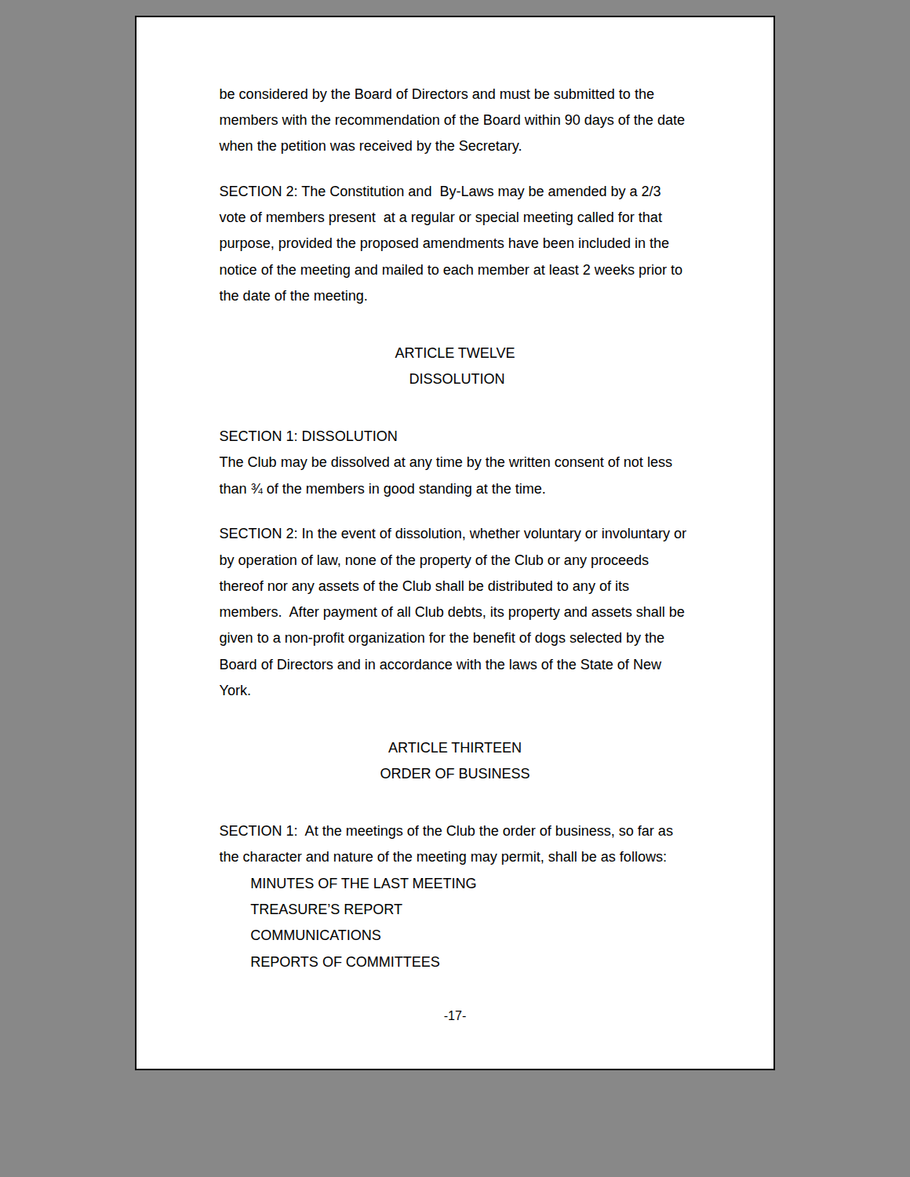be considered by the Board of Directors and must be submitted to the members with the recommendation of the Board within 90 days of the date when the petition was received by the Secretary.
SECTION 2: The Constitution and By-Laws may be amended by a 2/3 vote of members present at a regular or special meeting called for that purpose, provided the proposed amendments have been included in the notice of the meeting and mailed to each member at least 2 weeks prior to the date of the meeting.
ARTICLE TWELVE DISSOLUTION
SECTION 1: DISSOLUTION
The Club may be dissolved at any time by the written consent of not less than ¾ of the members in good standing at the time.
SECTION 2: In the event of dissolution, whether voluntary or involuntary or by operation of law, none of the property of the Club or any proceeds thereof nor any assets of the Club shall be distributed to any of its members. After payment of all Club debts, its property and assets shall be given to a non-profit organization for the benefit of dogs selected by the Board of Directors and in accordance with the laws of the State of New York.
ARTICLE THIRTEEN ORDER OF BUSINESS
SECTION 1: At the meetings of the Club the order of business, so far as the character and nature of the meeting may permit, shall be as follows:
MINUTES OF THE LAST MEETING
TREASURE’S REPORT
COMMUNICATIONS
REPORTS OF COMMITTEES
-17-